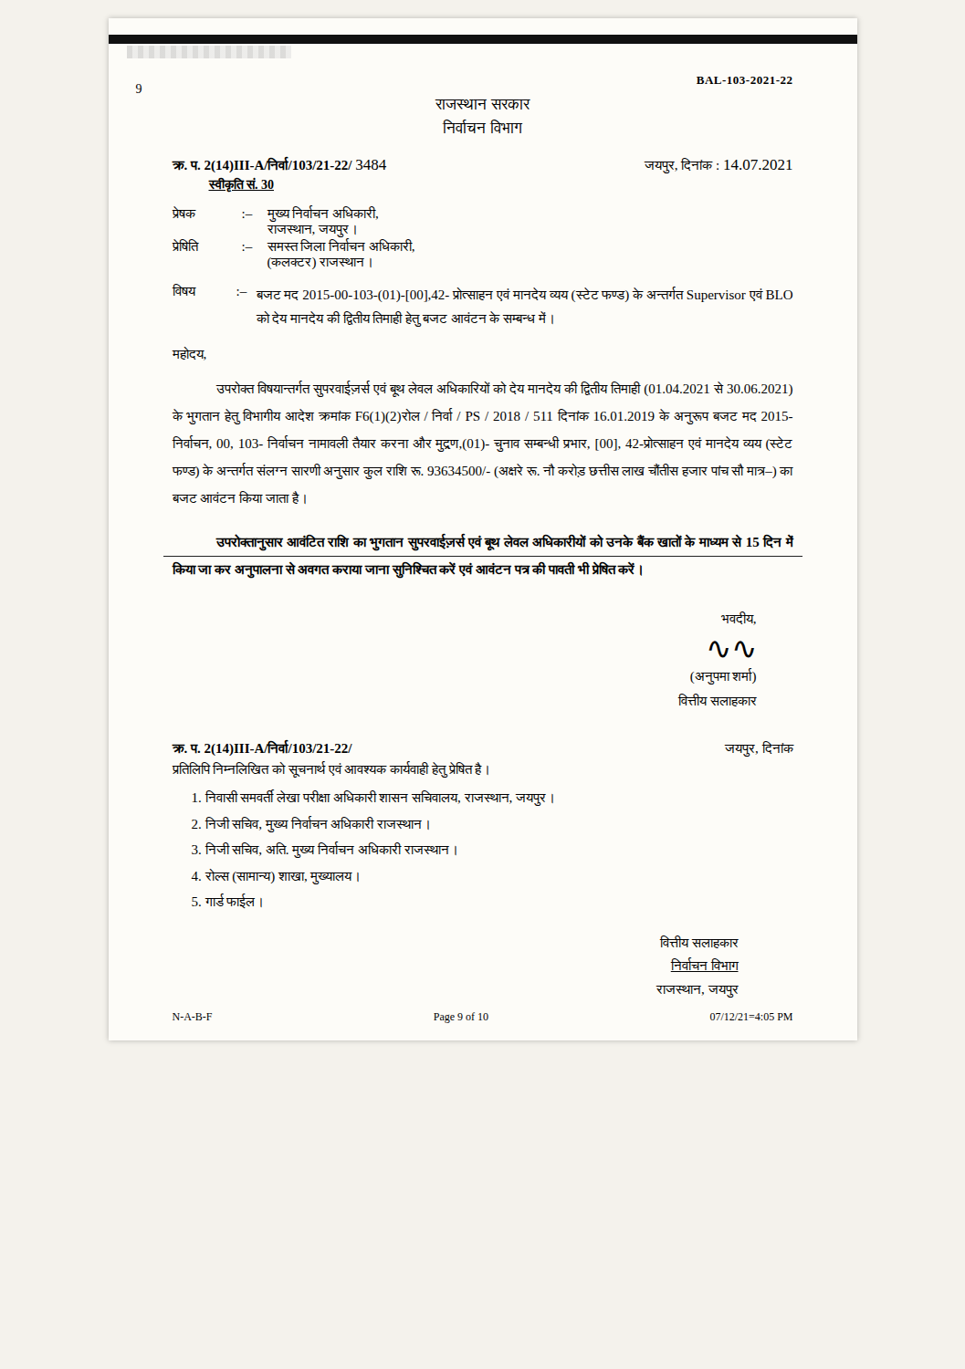BAL-103-2021-22
9
राजस्थान सरकार
निर्वाचन विभाग
क्र. प. 2(14)III-A/निर्वा/103/21-22/ 3484
जयपुर, दिनांक : 14.07.2021
स्वीकृति सं. 30
| प्रेषक | :– | मुख्य निर्वाचन अधिकारी, राजस्थान, जयपुर। |
| प्रेषिति | :– | समस्त जिला निर्वाचन अधिकारी, (कलक्टर) राजस्थान। |
विषय
:–
बजट मद 2015-00-103-(01)-[00],42- प्रोत्साहन एवं मानदेय व्यय (स्टेट फण्ड) के अन्तर्गत Supervisor एवं BLO को देय मानदेय की द्वितीय तिमाही हेतु बजट आवंटन के सम्बन्ध में।
महोदय,
उपरोक्त विषयान्तर्गत सुपरवाईज़र्स एवं बूथ लेवल अधिकारियों को देय मानदेय की द्वितीय तिमाही (01.04.2021 से 30.06.2021) के भुगतान हेतु विभागीय आदेश क्रमांक F6(1)(2)रोल / निर्वा / PS / 2018 / 511 दिनांक 16.01.2019 के अनुरूप बजट मद 2015- निर्वाचन, 00, 103- निर्वाचन नामावली तैयार करना और मुद्रण,(01)- चुनाव सम्बन्धी प्रभार, [00], 42-प्रोत्साहन एवं मानदेय व्यय (स्टेट फण्ड) के अन्तर्गत संलग्न सारणी अनुसार कुल राशि रू. 93634500/- (अक्षरे रू. नौ करोड़ छत्तीस लाख चौंतीस हजार पांच सौ मात्र–) का बजट आवंटन किया जाता है।
उपरोक्तानुसार आवंटित राशि का भुगतान सुपरवाईज़र्स एवं बूथ लेवल अधिकारीयों को उनके बैंक खातों के माध्यम से 15 दिन में किया जा कर अनुपालना से अवगत कराया जाना सुनिश्चित करें एवं आवंटन पत्र की पावती भी प्रेषित करें।
भवदीय,
∿∿
(अनुपमा शर्मा)
वित्तीय सलाहकार
क्र. प. 2(14)III-A/निर्वा/103/21-22/
जयपुर, दिनांक
प्रतिलिपि निम्नलिखित को सूचनार्थ एवं आवश्यक कार्यवाही हेतु प्रेषित है।
निवासी समवर्ती लेखा परीक्षा अधिकारी शासन सचिवालय, राजस्थान, जयपुर।
निजी सचिव, मुख्य निर्वाचन अधिकारी राजस्थान।
निजी सचिव, अति. मुख्य निर्वाचन अधिकारी राजस्थान।
रोल्स (सामान्य) शाखा, मुख्यालय।
गार्ड फाईल।
वित्तीय सलाहकार
निर्वाचन विभाग
राजस्थान, जयपुर
N-A-B-F
Page 9 of 10
07/12/21=4:05 PM